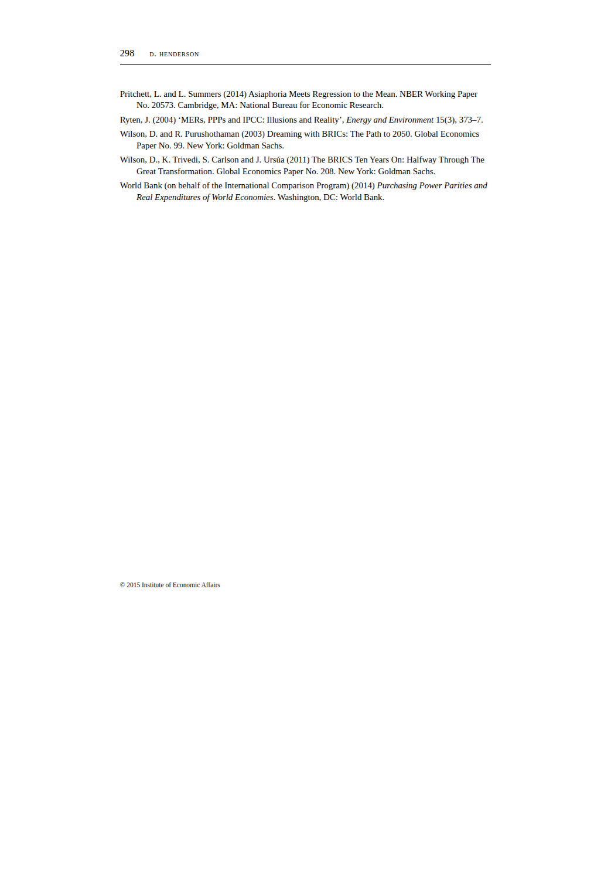298 d. henderson
Pritchett, L. and L. Summers (2014) Asiaphoria Meets Regression to the Mean. NBER Working Paper No. 20573. Cambridge, MA: National Bureau for Economic Research.
Ryten, J. (2004) ‘MERs, PPPs and IPCC: Illusions and Reality’, Energy and Environment 15(3), 373–7.
Wilson, D. and R. Purushothaman (2003) Dreaming with BRICs: The Path to 2050. Global Economics Paper No. 99. New York: Goldman Sachs.
Wilson, D., K. Trivedi, S. Carlson and J. Ursúa (2011) The BRICS Ten Years On: Halfway Through The Great Transformation. Global Economics Paper No. 208. New York: Goldman Sachs.
World Bank (on behalf of the International Comparison Program) (2014) Purchasing Power Parities and Real Expenditures of World Economies. Washington, DC: World Bank.
© 2015 Institute of Economic Affairs